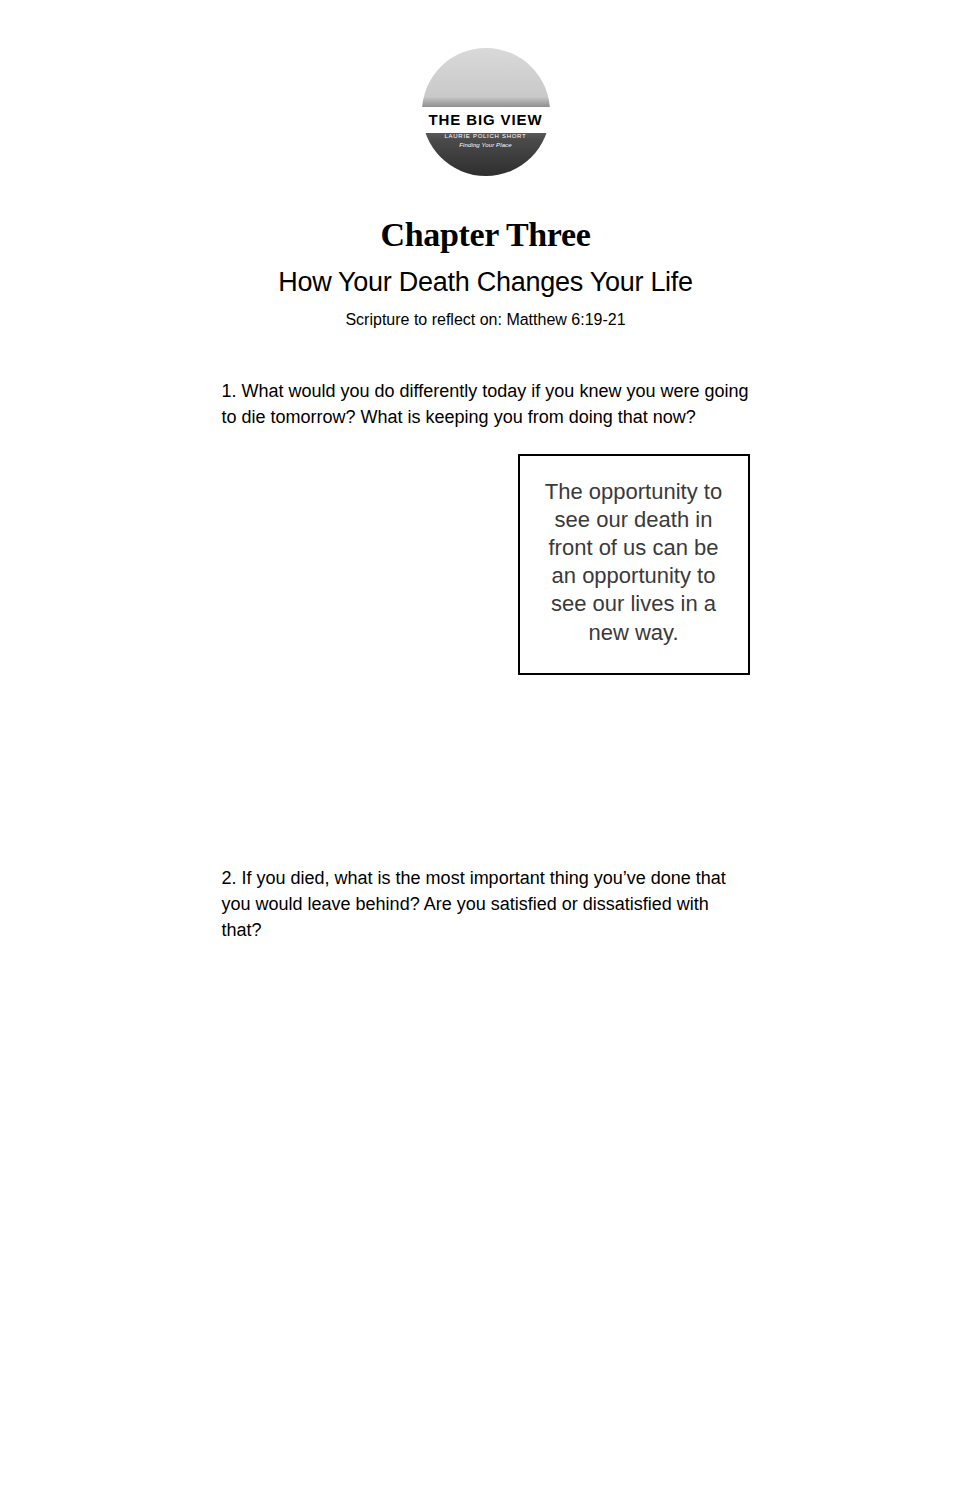THE BIG VIEW
Laurie Polich Short Finding Your Place
Chapter Three
How Your Death Changes Your Life
Scripture to reflect on: Matthew 6:19-21
1. What would you do differently today if you knew you were going to die tomorrow? What is keeping you from doing that now?
The opportunity to see our death in front of us can be an opportunity to see our lives in a new way.
2. If you died, what is the most important thing you’ve done that you would leave behind? Are you satisfied or dissatisfied with that?